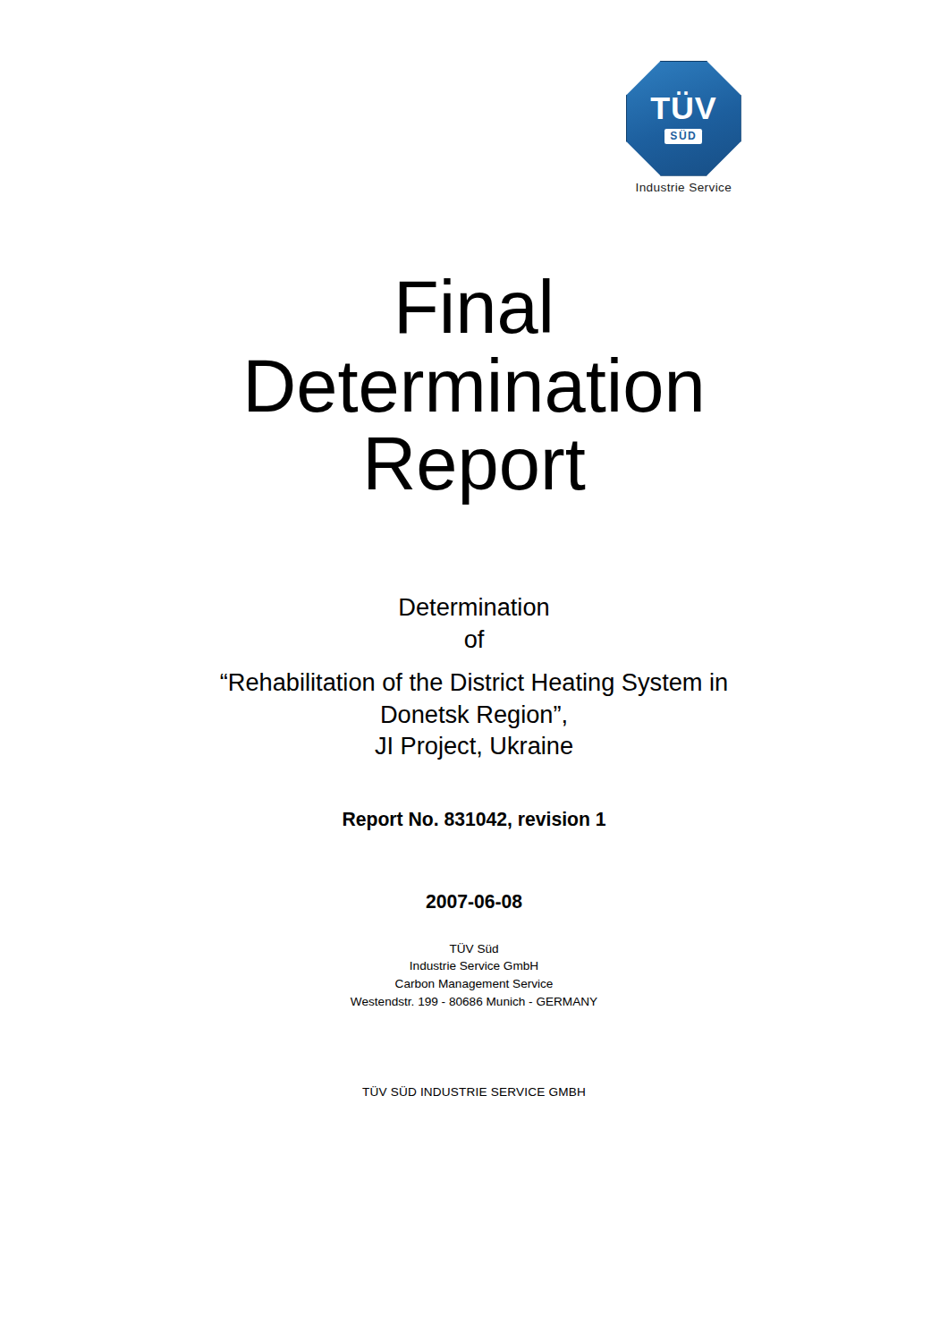TÜV
SÜD
Industrie Service
Final
Determination
Report
Determination
of
“Rehabilitation of the District Heating System in Donetsk Region”,
JI Project, Ukraine
Report No. 831042, revision 1
2007-06-08
TÜV Süd
Industrie Service GmbH
Carbon Management Service
Westendstr. 199 - 80686 Munich - GERMANY
TÜV SÜD INDUSTRIE SERVICE GMBH